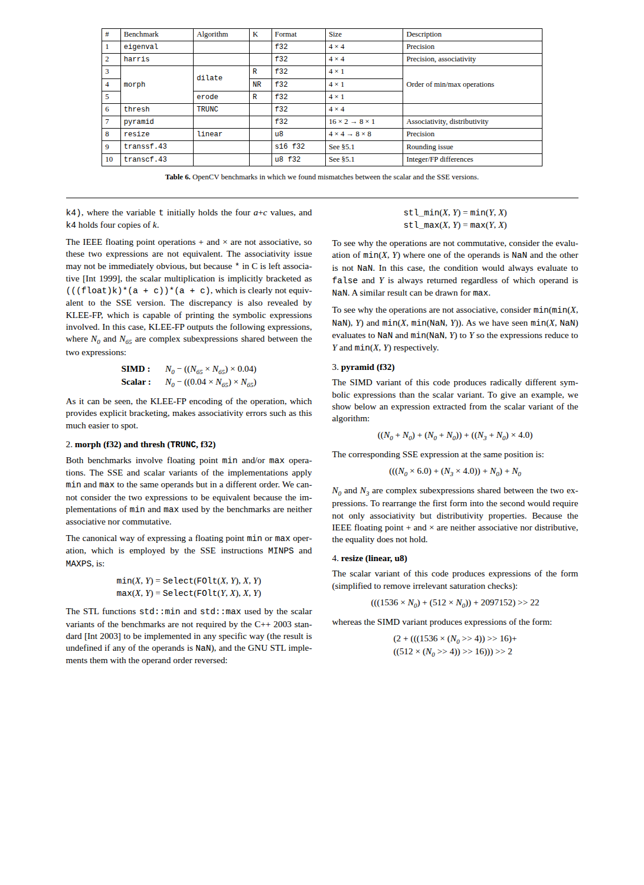| # | Benchmark | Algorithm | K | Format | Size | Description |
| --- | --- | --- | --- | --- | --- | --- |
| 1 | eigenval | | | f32 | 4 × 4 | Precision |
| 2 | harris | | | f32 | 4 × 4 | Precision, associativity |
| 3 | morph | dilate | R | f32 | 4 × 1 | Order of min/max operations |
| 4 | NR | f32 | 4 × 1 |
| 5 | erode | R | f32 | 4 × 1 |
| 6 | thresh | TRUNC | | f32 | 4 × 4 | |
| 7 | pyramid | | | f32 | 16 × 2 → 8 × 1 | Associativity, distributivity |
| 8 | resize | linear | | u8 | 4 × 4 → 8 × 8 | Precision |
| 9 | transsf.43 | | | s16 f32 | See §5.1 | Rounding issue |
| 10 | transcf.43 | | | u8 f32 | See §5.1 | Integer/FP differences |
Table 6. OpenCV benchmarks in which we found mismatches between the scalar and the SSE versions.
k4), where the variable t initially holds the four a+c values, and k4 holds four copies of k.
The IEEE floating point operations + and × are not associative, so these two expressions are not equivalent. The associativity issue may not be immediately obvious, but because * in C is left associative [Int 1999], the scalar multiplication is implicitly bracketed as (((float)k)*(a + c))*(a + c), which is clearly not equivalent to the SSE version. The discrepancy is also revealed by KLEE-FP, which is capable of printing the symbolic expressions involved. In this case, KLEE-FP outputs the following expressions, where N0 and N65 are complex subexpressions shared between the two expressions:
SIMD : N0 − ((N65 × N65) × 0.04)
Scalar : N0 − ((0.04 × N65) × N65)
As it can be seen, the KLEE-FP encoding of the operation, which provides explicit bracketing, makes associativity errors such as this much easier to spot.
2. morph (f32) and thresh (TRUNC, f32)
Both benchmarks involve floating point min and/or max operations. The SSE and scalar variants of the implementations apply min and max to the same operands but in a different order. We cannot consider the two expressions to be equivalent because the implementations of min and max used by the benchmarks are neither associative nor commutative.
The canonical way of expressing a floating point min or max operation, which is employed by the SSE instructions MINPS and MAXPS, is:
min(X, Y) = Select(FOlt(X, Y), X, Y)
max(X, Y) = Select(FOlt(Y, X), X, Y)
The STL functions std::min and std::max used by the scalar variants of the benchmarks are not required by the C++ 2003 standard [Int 2003] to be implemented in any specific way (the result is undefined if any of the operands is NaN), and the GNU STL implements them with the operand order reversed:
stl_min(X, Y) = min(Y, X)
stl_max(X, Y) = max(Y, X)
To see why the operations are not commutative, consider the evaluation of min(X, Y) where one of the operands is NaN and the other is not NaN. In this case, the condition would always evaluate to false and Y is always returned regardless of which operand is NaN. A similar result can be drawn for max.
To see why the operations are not associative, consider min(min(X, NaN), Y) and min(X, min(NaN, Y)). As we have seen min(X, NaN) evaluates to NaN and min(NaN, Y) to Y so the expressions reduce to Y and min(X, Y) respectively.
3. pyramid (f32)
The SIMD variant of this code produces radically different symbolic expressions than the scalar variant. To give an example, we show below an expression extracted from the scalar variant of the algorithm:
((N0 + N0) + (N0 + N0)) + ((N3 + N0) × 4.0)
The corresponding SSE expression at the same position is:
(((N0 × 6.0) + (N3 × 4.0)) + N0) + N0
N0 and N3 are complex subexpressions shared between the two expressions. To rearrange the first form into the second would require not only associativity but distributivity properties. Because the IEEE floating point + and × are neither associative nor distributive, the equality does not hold.
4. resize (linear, u8)
The scalar variant of this code produces expressions of the form (simplified to remove irrelevant saturation checks):
(((1536 × N0) + (512 × N0)) + 2097152) >> 22
whereas the SIMD variant produces expressions of the form:
(2 + (((1536 × (N0 >> 4)) >> 16)+
((512 × (N0 >> 4)) >> 16))) >> 2